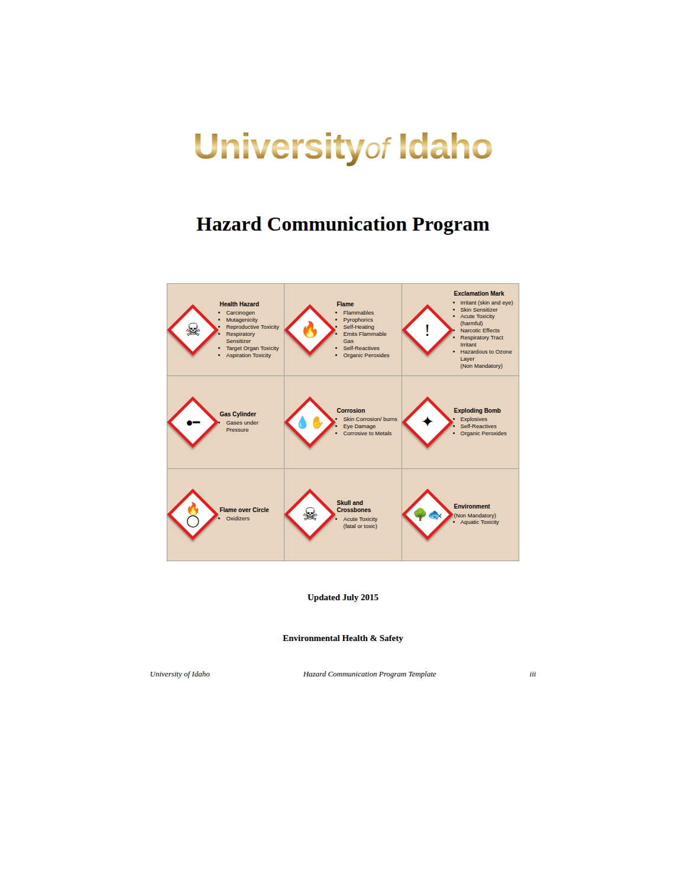Universityof Idaho
Hazard Communication Program
| ☠ Health Hazard Carcinogen Mutagenicity Reproductive Toxicity Respiratory Sensitizer Target Organ Toxicity Aspiration Toxicity | 🔥 Flame Flammables Pyrophorics Self-Heating Emits Flammable Gas Self-Reactives Organic Peroxides | ! Exclamation Mark Irritant (skin and eye) Skin Sensitizer Acute Toxicity (harmful) Narcotic Effects Respiratory Tract Irritant Hazardous to Ozone Layer (Non Mandatory) |
| ●━ Gas Cylinder Gases under Pressure | 💧✋ Corrosion Skin Corrosion/ burns Eye Damage Corrosive to Metals | ✦ Exploding Bomb Explosives Self-Reactives Organic Peroxides |
| 🔥 ◯ Flame over Circle Oxidizers | ☠ Skull and Crossbones Acute Toxicity (fatal or toxic) | 🌳🐟 Environment (Non Mandatory) Aquatic Toxicity |
Updated July 2015
Environmental Health & Safety
University of Idaho
Hazard Communication Program Template
iii